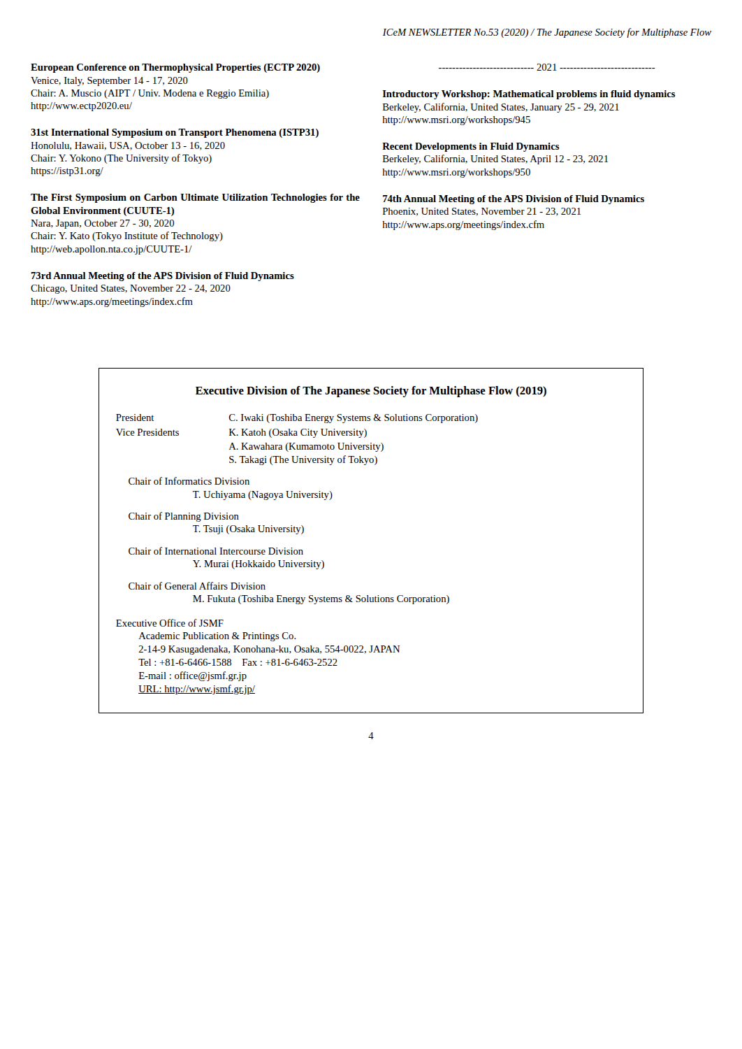ICeM NEWSLETTER No.53 (2020) / The Japanese Society for Multiphase Flow
European Conference on Thermophysical Properties (ECTP 2020)
Venice, Italy, September 14 - 17, 2020
Chair: A. Muscio (AIPT / Univ. Modena e Reggio Emilia)
http://www.ectp2020.eu/
31st International Symposium on Transport Phenomena (ISTP31)
Honolulu, Hawaii, USA, October 13 - 16, 2020
Chair: Y. Yokono (The University of Tokyo)
https://istp31.org/
The First Symposium on Carbon Ultimate Utilization Technologies for the Global Environment (CUUTE-1)
Nara, Japan, October 27 - 30, 2020
Chair: Y. Kato (Tokyo Institute of Technology)
http://web.apollon.nta.co.jp/CUUTE-1/
73rd Annual Meeting of the APS Division of Fluid Dynamics
Chicago, United States, November 22 - 24, 2020
http://www.aps.org/meetings/index.cfm
---------------------------- 2021 ----------------------------
Introductory Workshop: Mathematical problems in fluid dynamics
Berkeley, California, United States, January 25 - 29, 2021
http://www.msri.org/workshops/945
Recent Developments in Fluid Dynamics
Berkeley, California, United States, April 12 - 23, 2021
http://www.msri.org/workshops/950
74th Annual Meeting of the APS Division of Fluid Dynamics
Phoenix, United States, November 21 - 23, 2021
http://www.aps.org/meetings/index.cfm
Executive Division of The Japanese Society for Multiphase Flow (2019)
President
C. Iwaki (Toshiba Energy Systems & Solutions Corporation)
Vice Presidents
K. Katoh (Osaka City University)
A. Kawahara (Kumamoto University)
S. Takagi (The University of Tokyo)
Chair of Informatics Division
T. Uchiyama (Nagoya University)
Chair of Planning Division
T. Tsuji (Osaka University)
Chair of International Intercourse Division
Y. Murai (Hokkaido University)
Chair of General Affairs Division
M. Fukuta (Toshiba Energy Systems & Solutions Corporation)
Executive Office of JSMF
Academic Publication & Printings Co.
2-14-9 Kasugadenaka, Konohana-ku, Osaka, 554-0022, JAPAN
Tel : +81-6-6466-1588 Fax : +81-6-6463-2522
E-mail : office@jsmf.gr.jp
URL: http://www.jsmf.gr.jp/
4